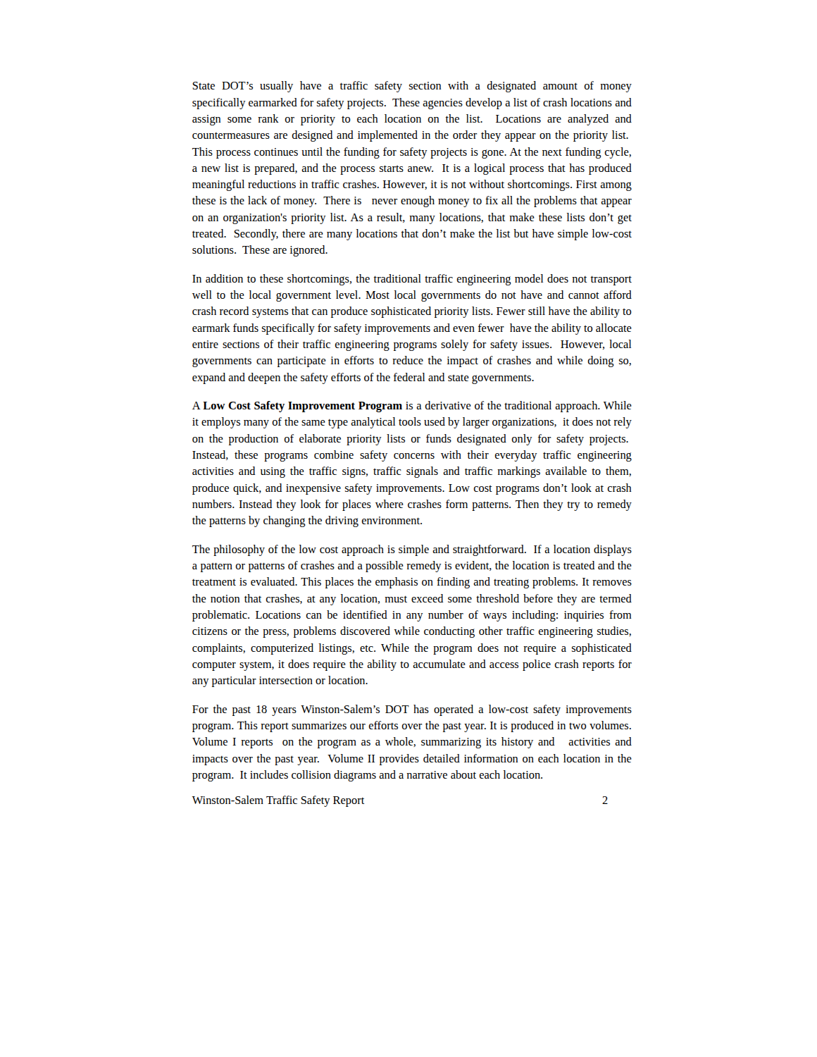State DOT’s usually have a traffic safety section with a designated amount of money specifically earmarked for safety projects. These agencies develop a list of crash locations and assign some rank or priority to each location on the list. Locations are analyzed and countermeasures are designed and implemented in the order they appear on the priority list. This process continues until the funding for safety projects is gone. At the next funding cycle, a new list is prepared, and the process starts anew. It is a logical process that has produced meaningful reductions in traffic crashes. However, it is not without shortcomings. First among these is the lack of money. There is never enough money to fix all the problems that appear on an organization's priority list. As a result, many locations, that make these lists don’t get treated. Secondly, there are many locations that don’t make the list but have simple low-cost solutions. These are ignored.
In addition to these shortcomings, the traditional traffic engineering model does not transport well to the local government level. Most local governments do not have and cannot afford crash record systems that can produce sophisticated priority lists. Fewer still have the ability to earmark funds specifically for safety improvements and even fewer have the ability to allocate entire sections of their traffic engineering programs solely for safety issues. However, local governments can participate in efforts to reduce the impact of crashes and while doing so, expand and deepen the safety efforts of the federal and state governments.
A Low Cost Safety Improvement Program is a derivative of the traditional approach. While it employs many of the same type analytical tools used by larger organizations, it does not rely on the production of elaborate priority lists or funds designated only for safety projects. Instead, these programs combine safety concerns with their everyday traffic engineering activities and using the traffic signs, traffic signals and traffic markings available to them, produce quick, and inexpensive safety improvements. Low cost programs don’t look at crash numbers. Instead they look for places where crashes form patterns. Then they try to remedy the patterns by changing the driving environment.
The philosophy of the low cost approach is simple and straightforward. If a location displays a pattern or patterns of crashes and a possible remedy is evident, the location is treated and the treatment is evaluated. This places the emphasis on finding and treating problems. It removes the notion that crashes, at any location, must exceed some threshold before they are termed problematic. Locations can be identified in any number of ways including: inquiries from citizens or the press, problems discovered while conducting other traffic engineering studies, complaints, computerized listings, etc. While the program does not require a sophisticated computer system, it does require the ability to accumulate and access police crash reports for any particular intersection or location.
For the past 18 years Winston-Salem’s DOT has operated a low-cost safety improvements program. This report summarizes our efforts over the past year. It is produced in two volumes. Volume I reports on the program as a whole, summarizing its history and activities and impacts over the past year. Volume II provides detailed information on each location in the program. It includes collision diagrams and a narrative about each location.
Winston-Salem Traffic Safety Report 2